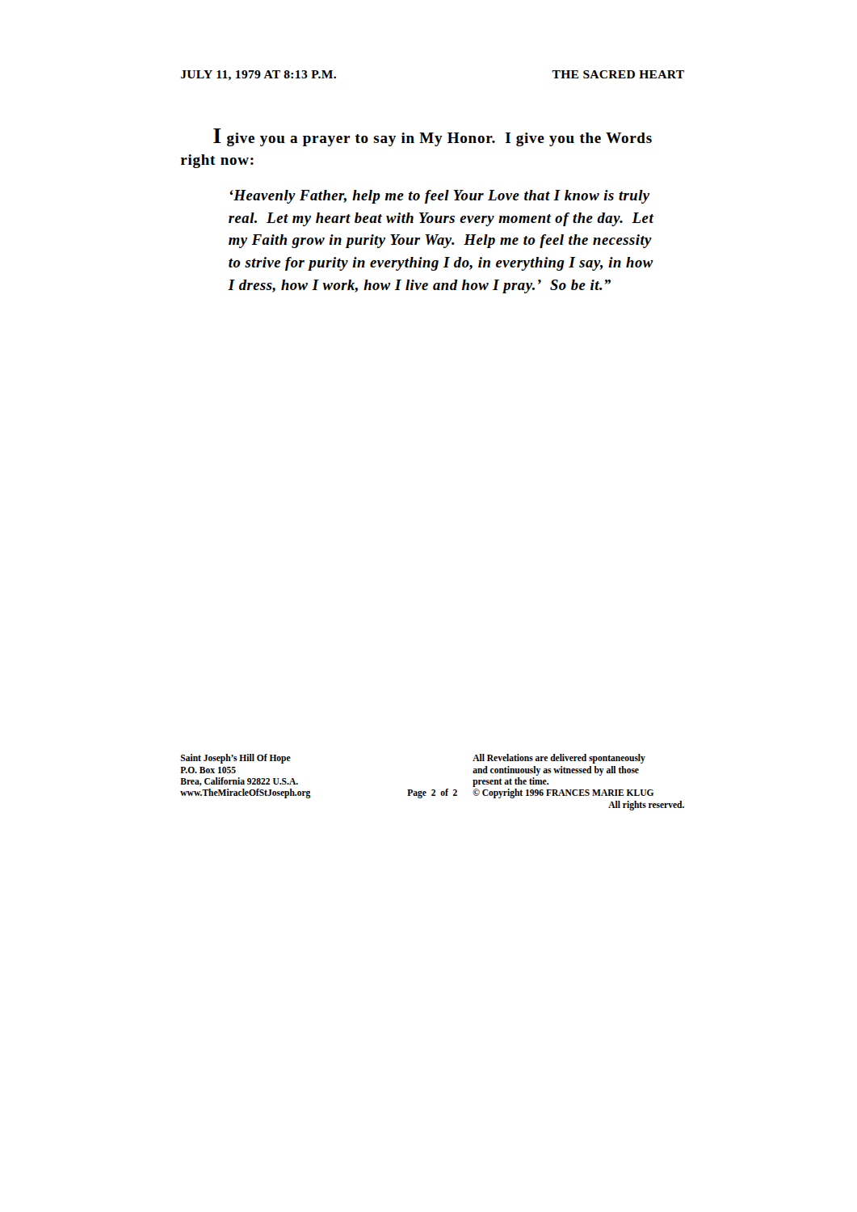JULY 11, 1979 AT 8:13 P.M.
THE SACRED HEART
I give you a prayer to say in My Honor. I give you the Words right now:
‘Heavenly Father, help me to feel Your Love that I know is truly real. Let my heart beat with Yours every moment of the day. Let my Faith grow in purity Your Way. Help me to feel the necessity to strive for purity in everything I do, in everything I say, in how I dress, how I work, how I live and how I pray.’ So be it.”
| Saint Joseph’s Hill Of Hope | | All Revelations are delivered spontaneously |
| P.O. Box 1055 | | and continuously as witnessed by all those |
| Brea, California 92822 U.S.A. | | present at the time. |
| www.TheMiracleOfStJoseph.org | Page 2 of 2 | © Copyright 1996 FRANCES MARIE KLUG |
| | | All rights reserved. |